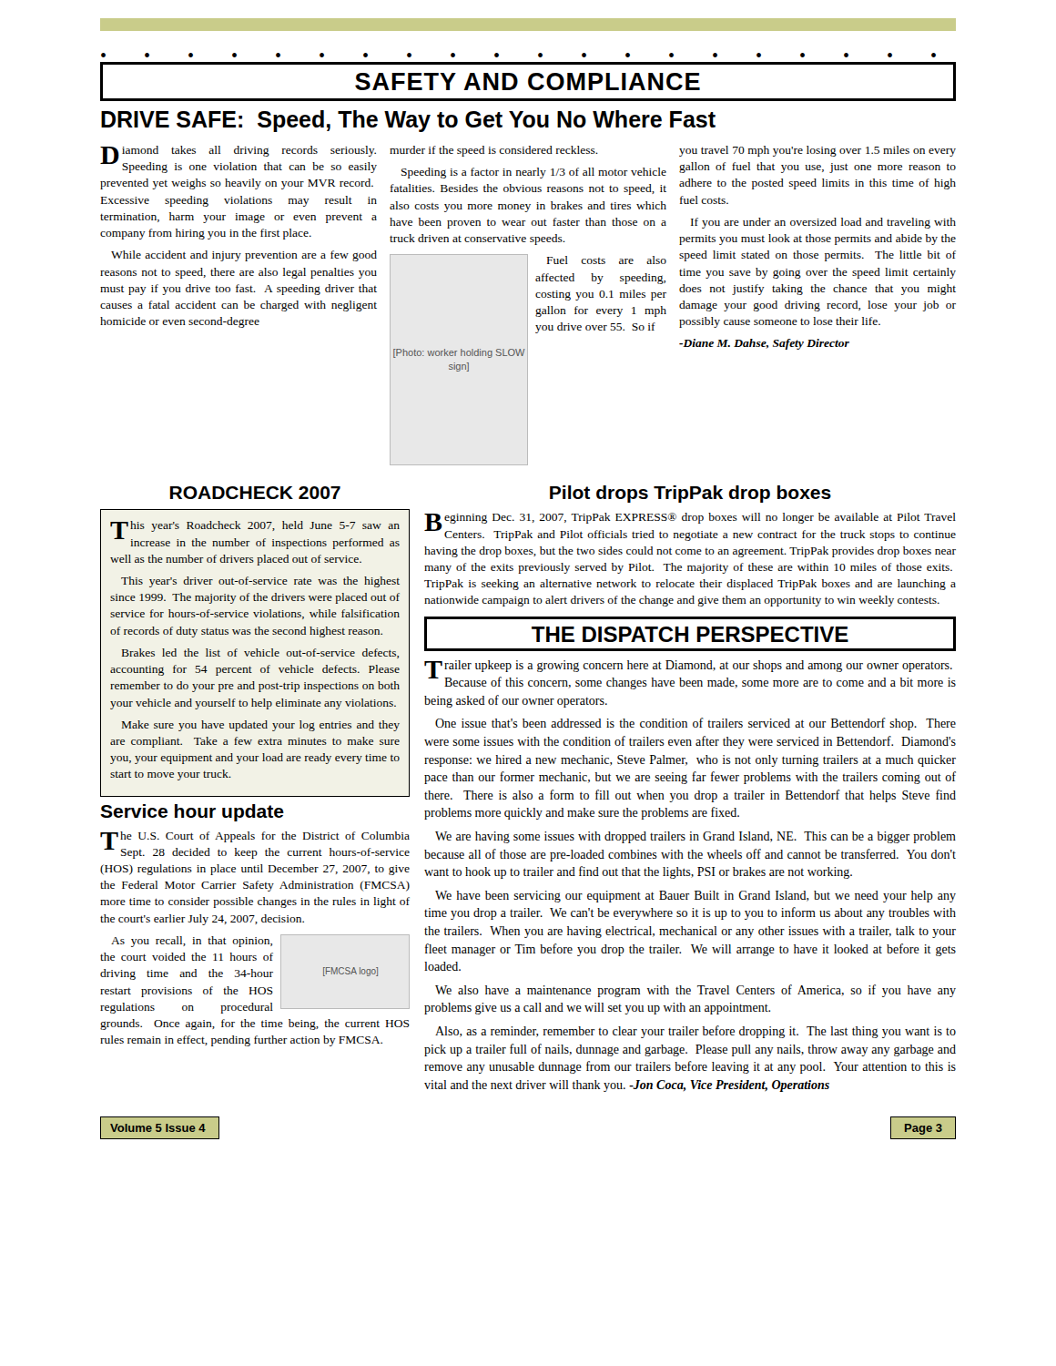• • • • • • • • • • • • • • • • • • • • • • • • • •
SAFETY AND COMPLIANCE
DRIVE SAFE: Speed, The Way to Get You No Where Fast
Diamond takes all driving records seriously. Speeding is one violation that can be so easily prevented yet weighs so heavily on your MVR record. Excessive speeding violations may result in termination, harm your image or even prevent a company from hiring you in the first place.
While accident and injury prevention are a few good reasons not to speed, there are also legal penalties you must pay if you drive too fast. A speeding driver that causes a fatal accident can be charged with negligent homicide or even second-degree
murder if the speed is considered reckless.
Speeding is a factor in nearly 1/3 of all motor vehicle fatalities. Besides the obvious reasons not to speed, it also costs you more money in brakes and tires which have been proven to wear out faster than those on a truck driven at conservative speeds.
[Photo: worker holding SLOW sign]
Fuel costs are also affected by speeding, costing you 0.1 miles per gallon for every 1 mph you drive over 55. So if
you travel 70 mph you're losing over 1.5 miles on every gallon of fuel that you use, just one more reason to adhere to the posted speed limits in this time of high fuel costs.
If you are under an oversized load and traveling with permits you must look at those permits and abide by the speed limit stated on those permits. The little bit of time you save by going over the speed limit certainly does not justify taking the chance that you might damage your good driving record, lose your job or possibly cause someone to lose their life.
-Diane M. Dahse, Safety Director
ROADCHECK 2007
This year's Roadcheck 2007, held June 5-7 saw an increase in the number of inspections performed as well as the number of drivers placed out of service.
This year's driver out-of-service rate was the highest since 1999. The majority of the drivers were placed out of service for hours-of-service violations, while falsification of records of duty status was the second highest reason.
Brakes led the list of vehicle out-of-service defects, accounting for 54 percent of vehicle defects. Please remember to do your pre and post-trip inspections on both your vehicle and yourself to help eliminate any violations.
Make sure you have updated your log entries and they are compliant. Take a few extra minutes to make sure you, your equipment and your load are ready every time to start to move your truck.
Service hour update
The U.S. Court of Appeals for the District of Columbia Sept. 28 decided to keep the current hours-of-service (HOS) regulations in place until December 27, 2007, to give the Federal Motor Carrier Safety Administration (FMCSA) more time to consider possible changes in the rules in light of the court's earlier July 24, 2007, decision.
[FMCSA logo] As you recall, in that opinion, the court voided the 11 hours of driving time and the 34-hour restart provisions of the HOS regulations on procedural grounds. Once again, for the time being, the current HOS rules remain in effect, pending further action by FMCSA.
Pilot drops TripPak drop boxes
Beginning Dec. 31, 2007, TripPak EXPRESS® drop boxes will no longer be available at Pilot Travel Centers. TripPak and Pilot officials tried to negotiate a new contract for the truck stops to continue having the drop boxes, but the two sides could not come to an agreement. TripPak provides drop boxes near many of the exits previously served by Pilot. The majority of these are within 10 miles of those exits. TripPak is seeking an alternative network to relocate their displaced TripPak boxes and are launching a nationwide campaign to alert drivers of the change and give them an opportunity to win weekly contests.
THE DISPATCH PERSPECTIVE
Trailer upkeep is a growing concern here at Diamond, at our shops and among our owner operators. Because of this concern, some changes have been made, some more are to come and a bit more is being asked of our owner operators.
One issue that's been addressed is the condition of trailers serviced at our Bettendorf shop. There were some issues with the condition of trailers even after they were serviced in Bettendorf. Diamond's response: we hired a new mechanic, Steve Palmer, who is not only turning trailers at a much quicker pace than our former mechanic, but we are seeing far fewer problems with the trailers coming out of there. There is also a form to fill out when you drop a trailer in Bettendorf that helps Steve find problems more quickly and make sure the problems are fixed.
We are having some issues with dropped trailers in Grand Island, NE. This can be a bigger problem because all of those are pre-loaded combines with the wheels off and cannot be transferred. You don't want to hook up to trailer and find out that the lights, PSI or brakes are not working.
We have been servicing our equipment at Bauer Built in Grand Island, but we need your help any time you drop a trailer. We can't be everywhere so it is up to you to inform us about any troubles with the trailers. When you are having electrical, mechanical or any other issues with a trailer, talk to your fleet manager or Tim before you drop the trailer. We will arrange to have it looked at before it gets loaded.
We also have a maintenance program with the Travel Centers of America, so if you have any problems give us a call and we will set you up with an appointment.
Also, as a reminder, remember to clear your trailer before dropping it. The last thing you want is to pick up a trailer full of nails, dunnage and garbage. Please pull any nails, throw away any garbage and remove any unusable dunnage from our trailers before leaving it at any pool. Your attention to this is vital and the next driver will thank you. -Jon Coca, Vice President, Operations
Volume 5 Issue 4
Page 3